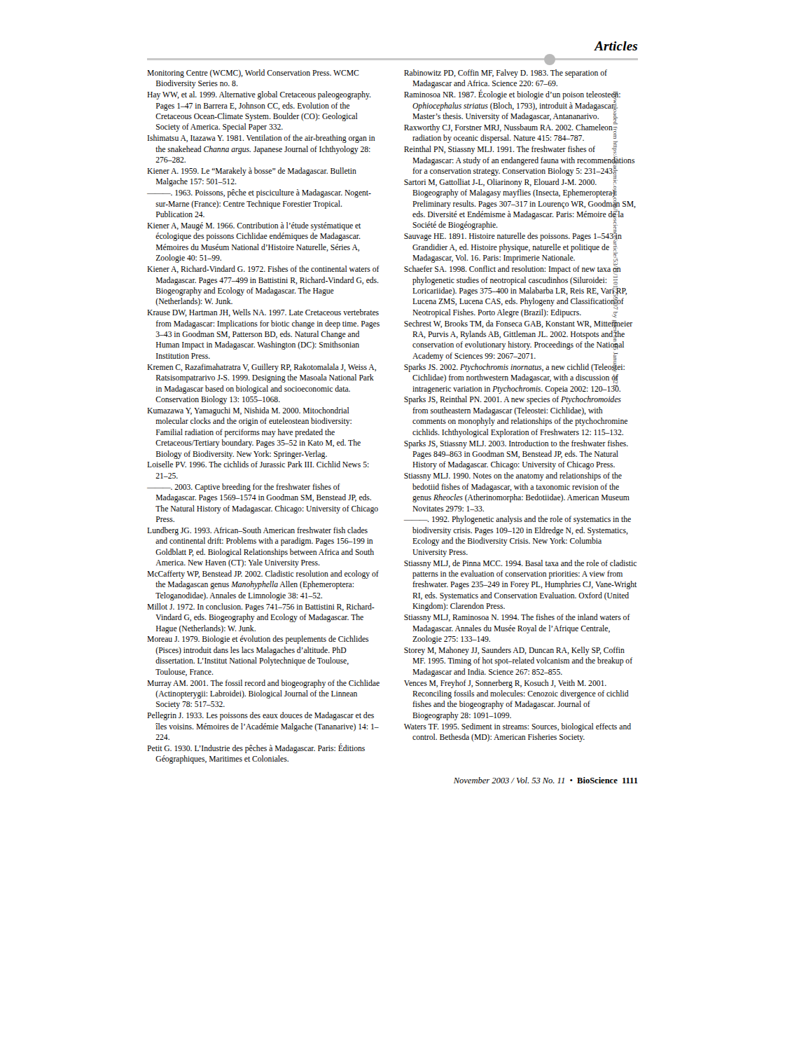Articles
Downloaded from https://academic.oup.com/bioscience/article/53/11/1101/259907 by guest on 05 January 2021
Monitoring Centre (WCMC), World Conservation Press. WCMC Biodiversity Series no. 8.
Hay WW, et al. 1999. Alternative global Cretaceous paleogeography. Pages 1–47 in Barrera E, Johnson CC, eds. Evolution of the Cretaceous Ocean-Climate System. Boulder (CO): Geological Society of America. Special Paper 332.
Ishimatsu A, Itazawa Y. 1981. Ventilation of the air-breathing organ in the snakehead Channa argus. Japanese Journal of Ichthyology 28: 276–282.
Kiener A. 1959. Le “Marakely à bosse” de Madagascar. Bulletin Malgache 157: 501–512.
———. 1963. Poissons, pêche et pisciculture à Madagascar. Nogent-sur-Marne (France): Centre Technique Forestier Tropical. Publication 24.
Kiener A, Maugé M. 1966. Contribution à l’étude systématique et écologique des poissons Cichlidae endémiques de Madagascar. Mémoires du Muséum National d’Histoire Naturelle, Séries A, Zoologie 40: 51–99.
Kiener A, Richard-Vindard G. 1972. Fishes of the continental waters of Madagascar. Pages 477–499 in Battistini R, Richard-Vindard G, eds. Biogeography and Ecology of Madagascar. The Hague (Netherlands): W. Junk.
Krause DW, Hartman JH, Wells NA. 1997. Late Cretaceous vertebrates from Madagascar: Implications for biotic change in deep time. Pages 3–43 in Goodman SM, Patterson BD, eds. Natural Change and Human Impact in Madagascar. Washington (DC): Smithsonian Institution Press.
Kremen C, Razafimahatratra V, Guillery RP, Rakotomalala J, Weiss A, Ratsisompatrarivo J-S. 1999. Designing the Masoala National Park in Madagascar based on biological and socioeconomic data. Conservation Biology 13: 1055–1068.
Kumazawa Y, Yamaguchi M, Nishida M. 2000. Mitochondrial molecular clocks and the origin of euteleostean biodiversity: Familial radiation of perciforms may have predated the Cretaceous/Tertiary boundary. Pages 35–52 in Kato M, ed. The Biology of Biodiversity. New York: Springer-Verlag.
Loiselle PV. 1996. The cichlids of Jurassic Park III. Cichlid News 5: 21–25.
———. 2003. Captive breeding for the freshwater fishes of Madagascar. Pages 1569–1574 in Goodman SM, Benstead JP, eds. The Natural History of Madagascar. Chicago: University of Chicago Press.
Lundberg JG. 1993. African–South American freshwater fish clades and continental drift: Problems with a paradigm. Pages 156–199 in Goldblatt P, ed. Biological Relationships between Africa and South America. New Haven (CT): Yale University Press.
McCafferty WP, Benstead JP. 2002. Cladistic resolution and ecology of the Madagascan genus Manohyphella Allen (Ephemeroptera: Teloganodidae). Annales de Limnologie 38: 41–52.
Millot J. 1972. In conclusion. Pages 741–756 in Battistini R, Richard-Vindard G, eds. Biogeography and Ecology of Madagascar. The Hague (Netherlands): W. Junk.
Moreau J. 1979. Biologie et évolution des peuplements de Cichlides (Pisces) introduit dans les lacs Malagaches d’altitude. PhD dissertation. L’Institut National Polytechnique de Toulouse, Toulouse, France.
Murray AM. 2001. The fossil record and biogeography of the Cichlidae (Actinopterygii: Labroidei). Biological Journal of the Linnean Society 78: 517–532.
Pellegrin J. 1933. Les poissons des eaux douces de Madagascar et des îles voisins. Mémoires de l’Académie Malgache (Tananarive) 14: 1–224.
Petit G. 1930. L’Industrie des pêches à Madagascar. Paris: Éditions Géographiques, Maritimes et Coloniales.
Rabinowitz PD, Coffin MF, Falvey D. 1983. The separation of Madagascar and Africa. Science 220: 67–69.
Raminosoa NR. 1987. Écologie et biologie d’un poison teleosteen: Ophiocephalus striatus (Bloch, 1793), introduit à Madagascar. Master’s thesis. University of Madagascar, Antananarivo.
Raxworthy CJ, Forstner MRJ, Nussbaum RA. 2002. Chameleon radiation by oceanic dispersal. Nature 415: 784–787.
Reinthal PN, Stiassny MLJ. 1991. The freshwater fishes of Madagascar: A study of an endangered fauna with recommendations for a conservation strategy. Conservation Biology 5: 231–243.
Sartori M, Gattolliat J-L, Oliarinony R, Elouard J-M. 2000. Biogeography of Malagasy mayflies (Insecta, Ephemeroptera): Preliminary results. Pages 307–317 in Lourenço WR, Goodman SM, eds. Diversité et Endémisme à Madagascar. Paris: Mémoire de la Société de Biogéographie.
Sauvage HE. 1891. Histoire naturelle des poissons. Pages 1–543 in Grandidier A, ed. Histoire physique, naturelle et politique de Madagascar, Vol. 16. Paris: Imprimerie Nationale.
Schaefer SA. 1998. Conflict and resolution: Impact of new taxa on phylogenetic studies of neotropical cascudinhos (Siluroidei: Loricariidae). Pages 375–400 in Malabarba LR, Reis RE, Vari RP, Lucena ZMS, Lucena CAS, eds. Phylogeny and Classification of Neotropical Fishes. Porto Alegre (Brazil): Edipucrs.
Sechrest W, Brooks TM, da Fonseca GAB, Konstant WR, Mittermeier RA, Purvis A, Rylands AB, Gittleman JL. 2002. Hotspots and the conservation of evolutionary history. Proceedings of the National Academy of Sciences 99: 2067–2071.
Sparks JS. 2002. Ptychochromis inornatus, a new cichlid (Teleostei: Cichlidae) from northwestern Madagascar, with a discussion of intrageneric variation in Ptychochromis. Copeia 2002: 120–130.
Sparks JS, Reinthal PN. 2001. A new species of Ptychochromoides from southeastern Madagascar (Teleostei: Cichlidae), with comments on monophyly and relationships of the ptychochromine cichlids. Ichthyological Exploration of Freshwaters 12: 115–132.
Sparks JS, Stiassny MLJ. 2003. Introduction to the freshwater fishes. Pages 849–863 in Goodman SM, Benstead JP, eds. The Natural History of Madagascar. Chicago: University of Chicago Press.
Stiassny MLJ. 1990. Notes on the anatomy and relationships of the bedotiid fishes of Madagascar, with a taxonomic revision of the genus Rheocles (Atherinomorpha: Bedotiidae). American Museum Novitates 2979: 1–33.
———. 1992. Phylogenetic analysis and the role of systematics in the biodiversity crisis. Pages 109–120 in Eldredge N, ed. Systematics, Ecology and the Biodiversity Crisis. New York: Columbia University Press.
Stiassny MLJ, de Pinna MCC. 1994. Basal taxa and the role of cladistic patterns in the evaluation of conservation priorities: A view from freshwater. Pages 235–249 in Forey PL, Humphries CJ, Vane-Wright RI, eds. Systematics and Conservation Evaluation. Oxford (United Kingdom): Clarendon Press.
Stiassny MLJ, Raminosoa N. 1994. The fishes of the inland waters of Madagascar. Annales du Musée Royal de l’Afrique Centrale, Zoologie 275: 133–149.
Storey M, Mahoney JJ, Saunders AD, Duncan RA, Kelly SP, Coffin MF. 1995. Timing of hot spot–related volcanism and the breakup of Madagascar and India. Science 267: 852–855.
Vences M, Freyhof J, Sonnerberg R, Kosuch J, Veith M. 2001. Reconciling fossils and molecules: Cenozoic divergence of cichlid fishes and the biogeography of Madagascar. Journal of Biogeography 28: 1091–1099.
Waters TF. 1995. Sediment in streams: Sources, biological effects and control. Bethesda (MD): American Fisheries Society.
November 2003 / Vol. 53 No. 11 • BioScience 1111